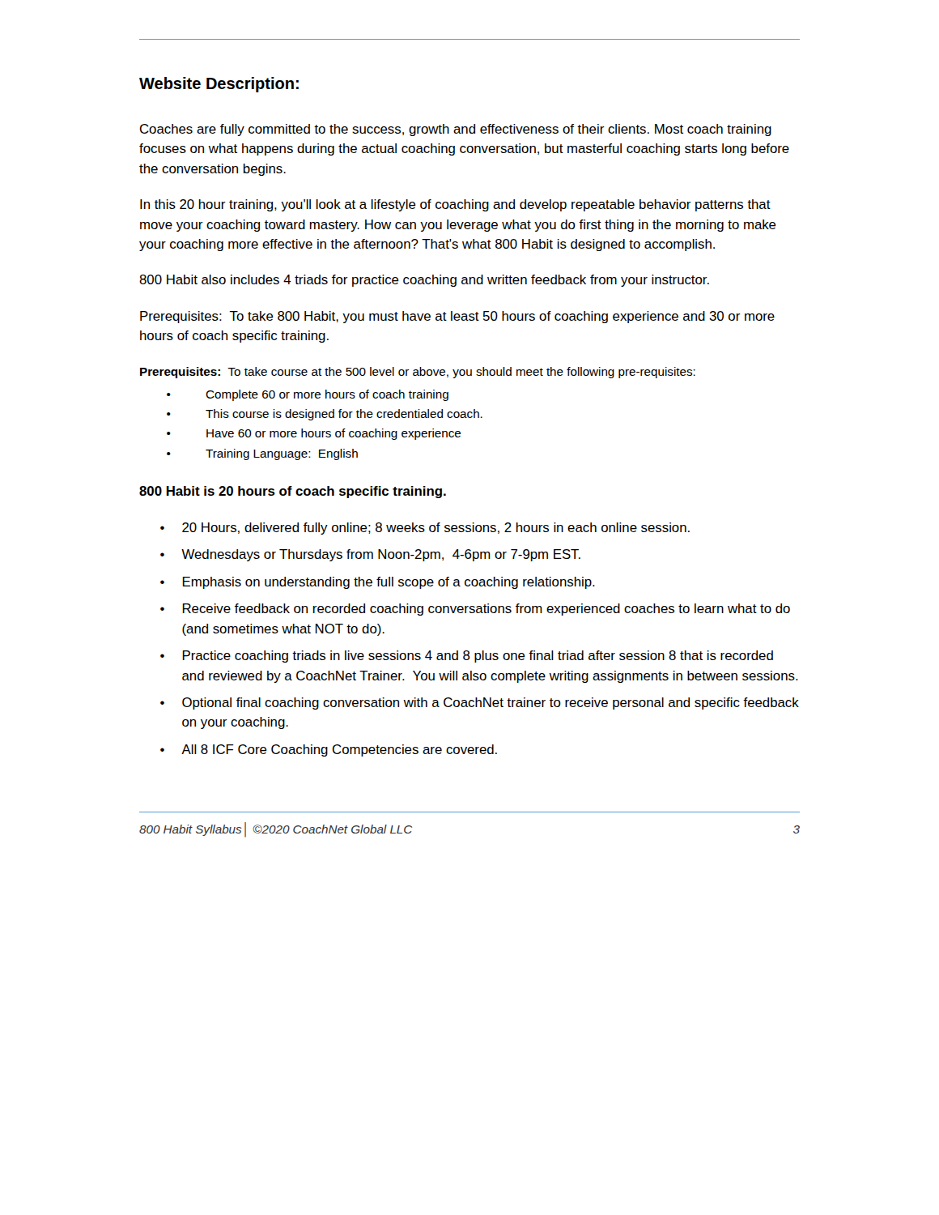Website Description:
Coaches are fully committed to the success, growth and effectiveness of their clients. Most coach training focuses on what happens during the actual coaching conversation, but masterful coaching starts long before the conversation begins.
In this 20 hour training, you'll look at a lifestyle of coaching and develop repeatable behavior patterns that move your coaching toward mastery. How can you leverage what you do first thing in the morning to make your coaching more effective in the afternoon? That's what 800 Habit is designed to accomplish.
800 Habit also includes 4 triads for practice coaching and written feedback from your instructor.
Prerequisites: To take 800 Habit, you must have at least 50 hours of coaching experience and 30 or more hours of coach specific training.
Prerequisites: To take course at the 500 level or above, you should meet the following pre-requisites:
Complete 60 or more hours of coach training
This course is designed for the credentialed coach.
Have 60 or more hours of coaching experience
Training Language: English
800 Habit is 20 hours of coach specific training.
20 Hours, delivered fully online; 8 weeks of sessions, 2 hours in each online session.
Wednesdays or Thursdays from Noon-2pm, 4-6pm or 7-9pm EST.
Emphasis on understanding the full scope of a coaching relationship.
Receive feedback on recorded coaching conversations from experienced coaches to learn what to do (and sometimes what NOT to do).
Practice coaching triads in live sessions 4 and 8 plus one final triad after session 8 that is recorded and reviewed by a CoachNet Trainer. You will also complete writing assignments in between sessions.
Optional final coaching conversation with a CoachNet trainer to receive personal and specific feedback on your coaching.
All 8 ICF Core Coaching Competencies are covered.
800 Habit Syllabus│ ©2020 CoachNet Global LLC 3